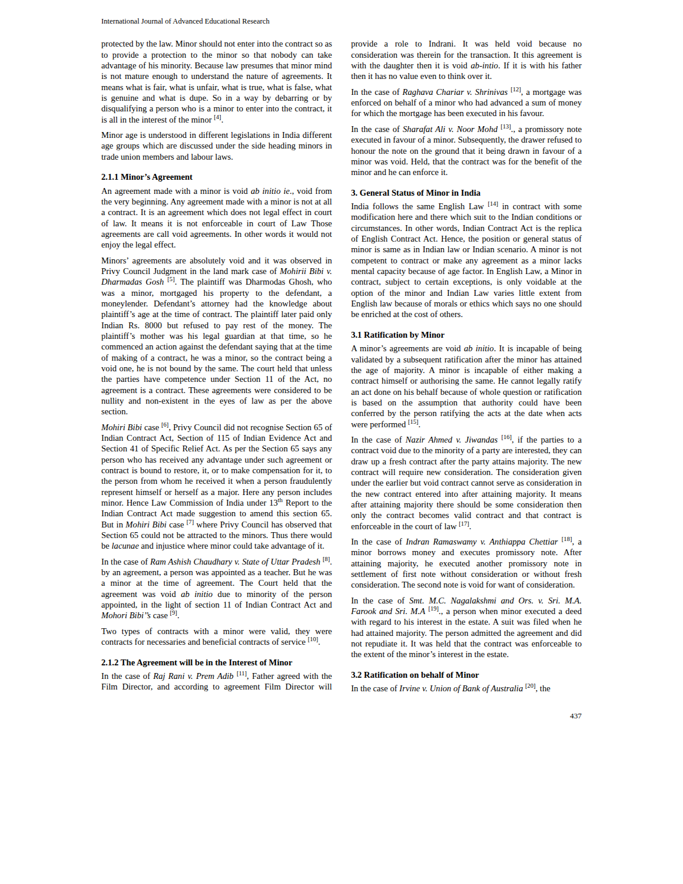International Journal of Advanced Educational Research
protected by the law. Minor should not enter into the contract so as to provide a protection to the minor so that nobody can take advantage of his minority. Because law presumes that minor mind is not mature enough to understand the nature of agreements. It means what is fair, what is unfair, what is true, what is false, what is genuine and what is dupe. So in a way by debarring or by disqualifying a person who is a minor to enter into the contract, it is all in the interest of the minor [4].
Minor age is understood in different legislations in India different age groups which are discussed under the side heading minors in trade union members and labour laws.
2.1.1 Minor’s Agreement
An agreement made with a minor is void ab initio ie., void from the very beginning. Any agreement made with a minor is not at all a contract. It is an agreement which does not legal effect in court of law. It means it is not enforceable in court of Law Those agreements are call void agreements. In other words it would not enjoy the legal effect.
Minors’ agreements are absolutely void and it was observed in Privy Council Judgment in the land mark case of Mohirii Bibi v. Dharmadas Gosh [5]. The plaintiff was Dharmodas Ghosh, who was a minor, mortgaged his property to the defendant, a moneylender. Defendant’s attorney had the knowledge about plaintiff’s age at the time of contract. The plaintiff later paid only Indian Rs. 8000 but refused to pay rest of the money. The plaintiff’s mother was his legal guardian at that time, so he commenced an action against the defendant saying that at the time of making of a contract, he was a minor, so the contract being a void one, he is not bound by the same. The court held that unless the parties have competence under Section 11 of the Act, no agreement is a contract. These agreements were considered to be nullity and non-existent in the eyes of law as per the above section.
Mohiri Bibi case [6], Privy Council did not recognise Section 65 of Indian Contract Act, Section of 115 of Indian Evidence Act and Section 41 of Specific Relief Act. As per the Section 65 says any person who has received any advantage under such agreement or contract is bound to restore, it, or to make compensation for it, to the person from whom he received it when a person fraudulently represent himself or herself as a major. Here any person includes minor. Hence Law Commission of India under 13th Report to the Indian Contract Act made suggestion to amend this section 65. But in Mohiri Bibi case [7] where Privy Council has observed that Section 65 could not be attracted to the minors. Thus there would be lacunae and injustice where minor could take advantage of it.
In the case of Ram Ashish Chaudhary v. State of Uttar Pradesh [8]. by an agreement, a person was appointed as a teacher. But he was a minor at the time of agreement. The Court held that the agreement was void ab initio due to minority of the person appointed, in the light of section 11 of Indian Contract Act and Mohori Bibi’’s case [9].
Two types of contracts with a minor were valid, they were contracts for necessaries and beneficial contracts of service [10].
2.1.2 The Agreement will be in the Interest of Minor
In the case of Raj Rani v. Prem Adib [11], Father agreed with the Film Director, and according to agreement Film Director will provide a role to Indrani. It was held void because no consideration was therein for the transaction. It this agreement is with the daughter then it is void ab-intio. If it is with his father then it has no value even to think over it.
In the case of Raghava Chariar v. Shrinivas [12], a mortgage was enforced on behalf of a minor who had advanced a sum of money for which the mortgage has been executed in his favour.
In the case of Sharafat Ali v. Noor Mohd [13]., a promissory note executed in favour of a minor. Subsequently, the drawer refused to honour the note on the ground that it being drawn in favour of a minor was void. Held, that the contract was for the benefit of the minor and he can enforce it.
3. General Status of Minor in India
India follows the same English Law [14] in contract with some modification here and there which suit to the Indian conditions or circumstances. In other words, Indian Contract Act is the replica of English Contract Act. Hence, the position or general status of minor is same as in Indian law or Indian scenario. A minor is not competent to contract or make any agreement as a minor lacks mental capacity because of age factor. In English Law, a Minor in contract, subject to certain exceptions, is only voidable at the option of the minor and Indian Law varies little extent from English law because of morals or ethics which says no one should be enriched at the cost of others.
3.1 Ratification by Minor
A minor’s agreements are void ab initio. It is incapable of being validated by a subsequent ratification after the minor has attained the age of majority. A minor is incapable of either making a contract himself or authorising the same. He cannot legally ratify an act done on his behalf because of whole question or ratification is based on the assumption that authority could have been conferred by the person ratifying the acts at the date when acts were performed [15].
In the case of Nazir Ahmed v. Jiwandas [16], if the parties to a contract void due to the minority of a party are interested, they can draw up a fresh contract after the party attains majority. The new contract will require new consideration. The consideration given under the earlier but void contract cannot serve as consideration in the new contract entered into after attaining majority. It means after attaining majority there should be some consideration then only the contract becomes valid contract and that contract is enforceable in the court of law [17].
In the case of Indran Ramaswamy v. Anthiappa Chettiar [18], a minor borrows money and executes promissory note. After attaining majority, he executed another promissory note in settlement of first note without consideration or without fresh consideration. The second note is void for want of consideration.
In the case of Smt. M.C. Nagalakshmi and Ors. v. Sri. M.A. Farook and Sri. M.A [19]., a person when minor executed a deed with regard to his interest in the estate. A suit was filed when he had attained majority. The person admitted the agreement and did not repudiate it. It was held that the contract was enforceable to the extent of the minor’s interest in the estate.
3.2 Ratification on behalf of Minor
In the case of Irvine v. Union of Bank of Australia [20], the
437